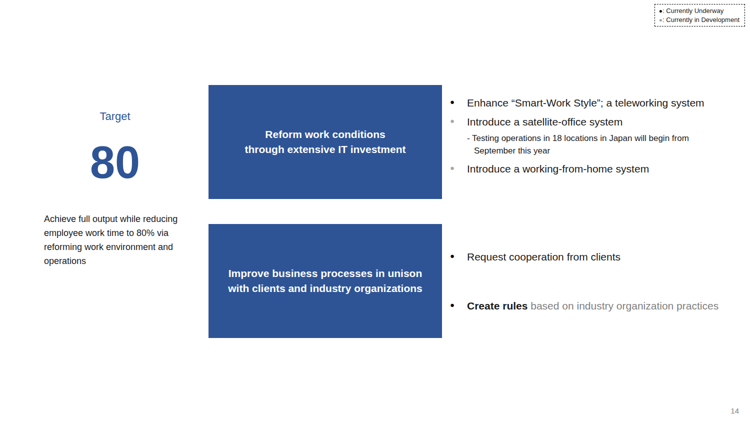●: Currently Underway
●: Currently in Development
Target
80
Achieve full output while reducing employee work time to 80% via reforming work environment and operations
Reform work conditions
through extensive IT investment
Improve business processes in unison with clients and industry organizations
●
Enhance “Smart-Work Style”; a teleworking system
●
Introduce a satellite-office system
- Testing operations in 18 locations in Japan will begin from September this year
●
Introduce a working-from-home system
●
Request cooperation from clients
●
Create rules based on industry organization practices
14